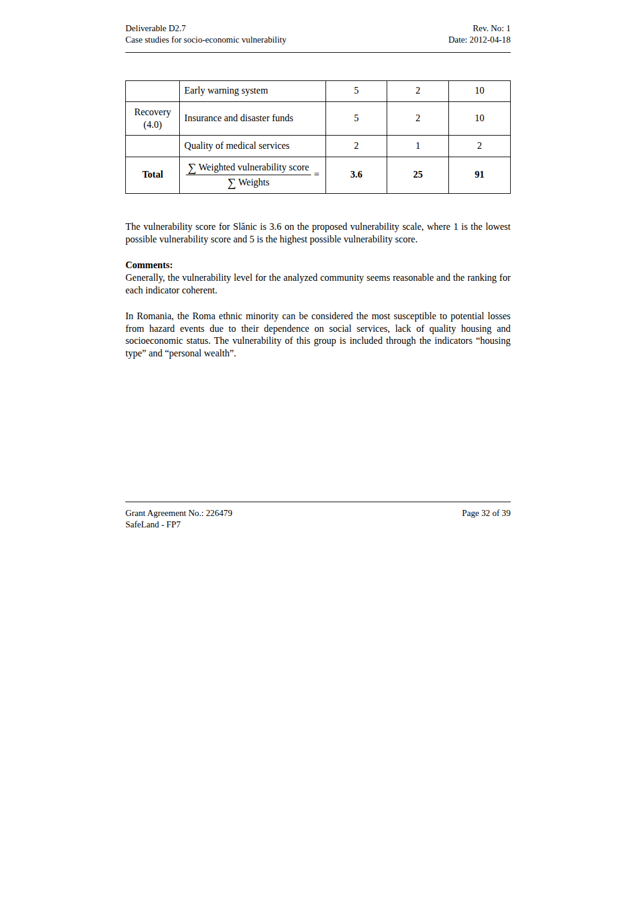Deliverable D2.7
Case studies for socio-economic vulnerability
Rev. No: 1
Date: 2012-04-18
| | Early warning system | 5 | 2 | 10 |
| Recovery (4.0) | Insurance and disaster funds | 5 | 2 | 10 |
| | Quality of medical services | 2 | 1 | 2 |
| Total | ∑ Weighted vulnerability score ∑ Weights = | 3.6 | 25 | 91 |
The vulnerability score for Slănic is 3.6 on the proposed vulnerability scale, where 1 is the lowest possible vulnerability score and 5 is the highest possible vulnerability score.
Comments:
Generally, the vulnerability level for the analyzed community seems reasonable and the ranking for each indicator coherent.
In Romania, the Roma ethnic minority can be considered the most susceptible to potential losses from hazard events due to their dependence on social services, lack of quality housing and socioeconomic status. The vulnerability of this group is included through the indicators “housing type” and “personal wealth”.
Grant Agreement No.: 226479
SafeLand - FP7
Page 32 of 39